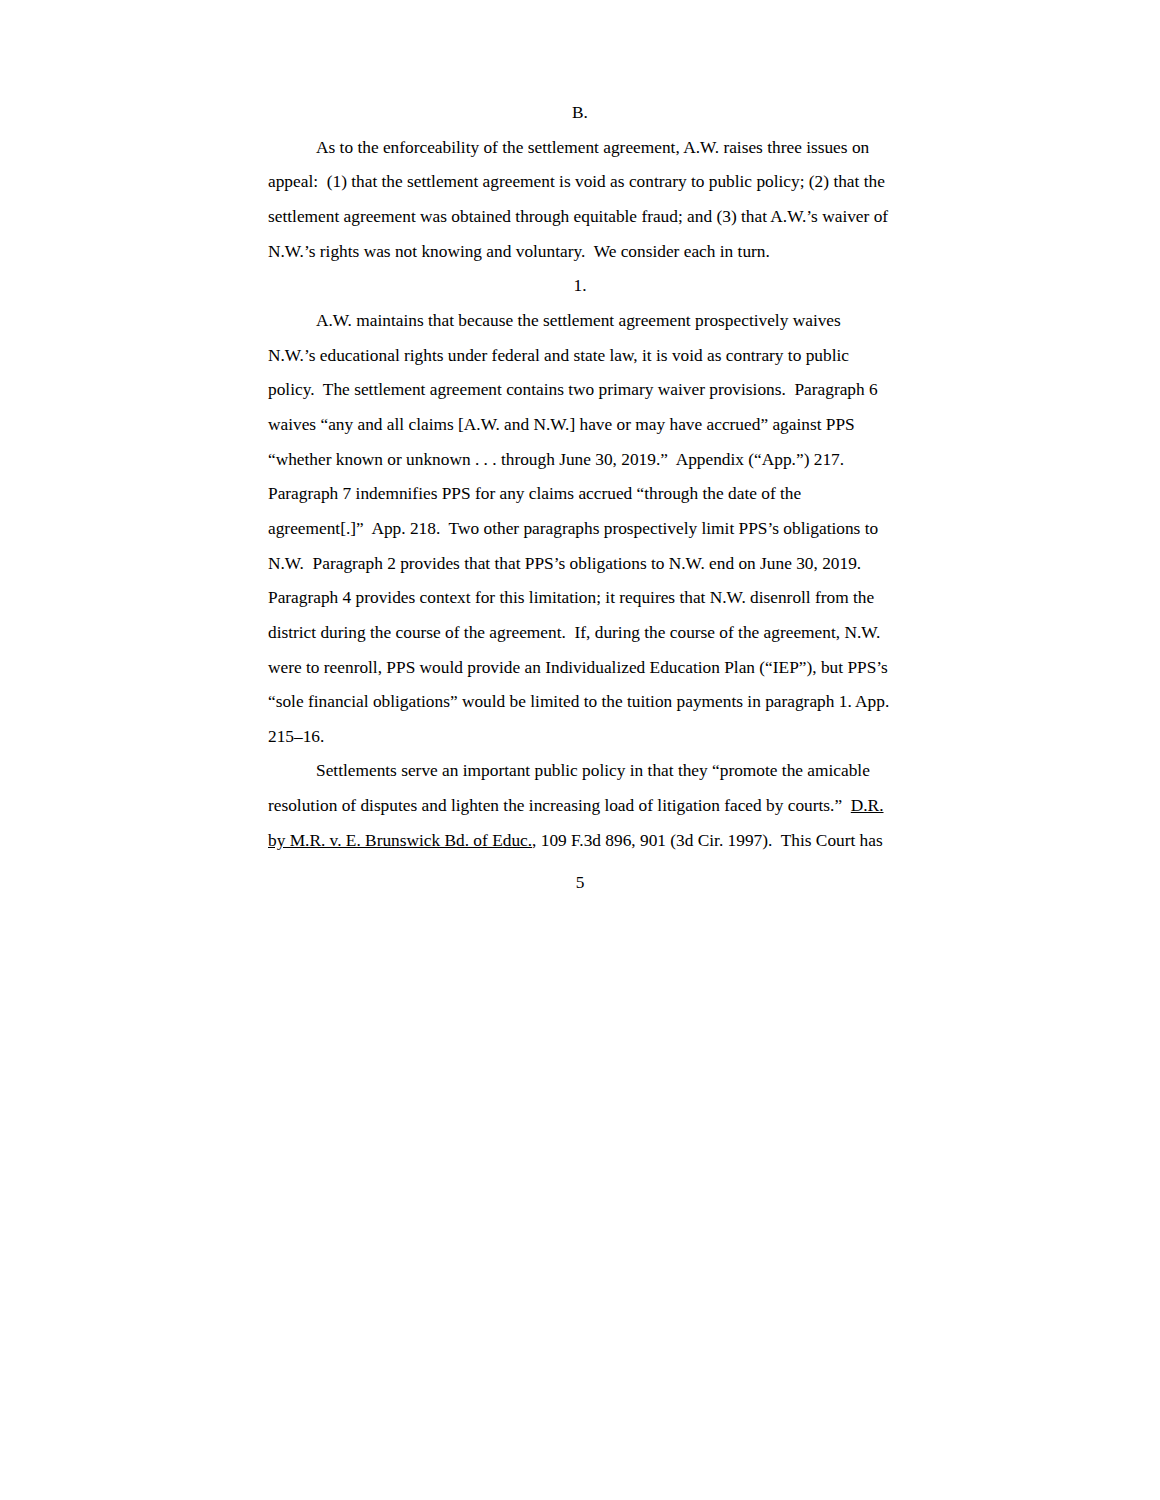B.
As to the enforceability of the settlement agreement, A.W. raises three issues on appeal: (1) that the settlement agreement is void as contrary to public policy; (2) that the settlement agreement was obtained through equitable fraud; and (3) that A.W.’s waiver of N.W.’s rights was not knowing and voluntary. We consider each in turn.
1.
A.W. maintains that because the settlement agreement prospectively waives N.W.’s educational rights under federal and state law, it is void as contrary to public policy. The settlement agreement contains two primary waiver provisions. Paragraph 6 waives “any and all claims [A.W. and N.W.] have or may have accrued” against PPS “whether known or unknown . . . through June 30, 2019.” Appendix (“App.”) 217. Paragraph 7 indemnifies PPS for any claims accrued “through the date of the agreement[.]” App. 218. Two other paragraphs prospectively limit PPS’s obligations to N.W. Paragraph 2 provides that that PPS’s obligations to N.W. end on June 30, 2019. Paragraph 4 provides context for this limitation; it requires that N.W. disenroll from the district during the course of the agreement. If, during the course of the agreement, N.W. were to reenroll, PPS would provide an Individualized Education Plan (“IEP”), but PPS’s “sole financial obligations” would be limited to the tuition payments in paragraph 1. App. 215–16.
Settlements serve an important public policy in that they “promote the amicable resolution of disputes and lighten the increasing load of litigation faced by courts.” D.R. by M.R. v. E. Brunswick Bd. of Educ., 109 F.3d 896, 901 (3d Cir. 1997). This Court has
5